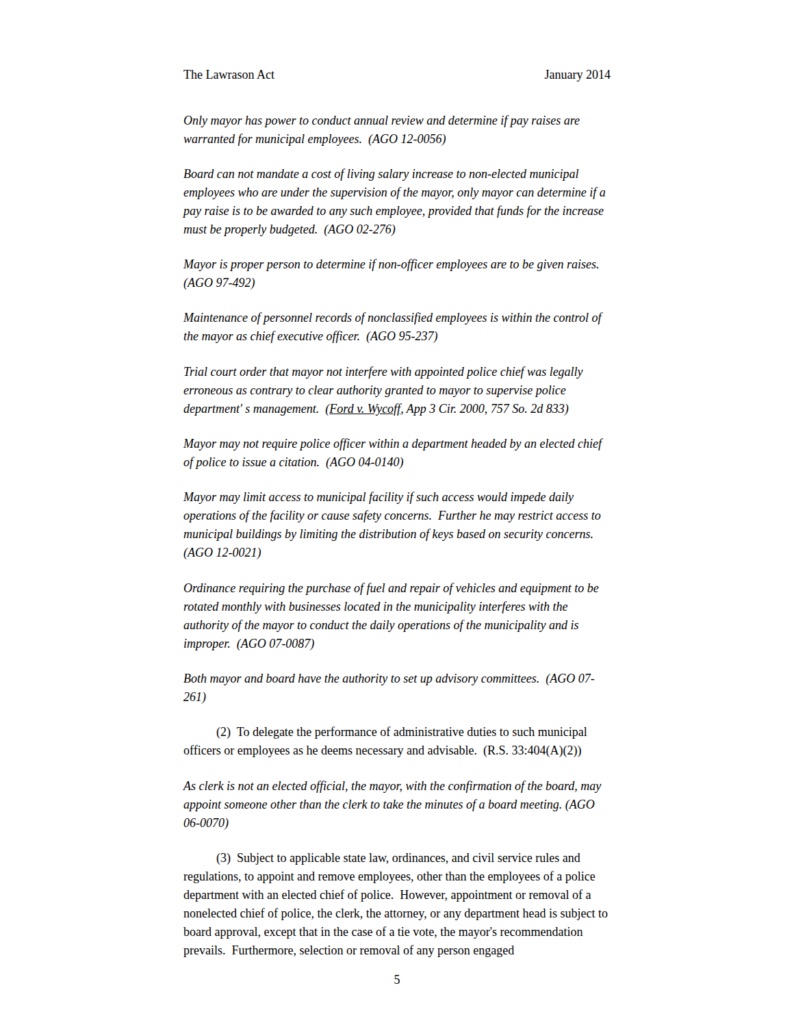The Lawrason Act January 2014
Only mayor has power to conduct annual review and determine if pay raises are warranted for municipal employees. (AGO 12-0056)
Board can not mandate a cost of living salary increase to non-elected municipal employees who are under the supervision of the mayor, only mayor can determine if a pay raise is to be awarded to any such employee, provided that funds for the increase must be properly budgeted. (AGO 02-276)
Mayor is proper person to determine if non-officer employees are to be given raises. (AGO 97-492)
Maintenance of personnel records of nonclassified employees is within the control of the mayor as chief executive officer. (AGO 95-237)
Trial court order that mayor not interfere with appointed police chief was legally erroneous as contrary to clear authority granted to mayor to supervise police department' s management. (Ford v. Wycoff, App 3 Cir. 2000, 757 So. 2d 833)
Mayor may not require police officer within a department headed by an elected chief of police to issue a citation. (AGO 04-0140)
Mayor may limit access to municipal facility if such access would impede daily operations of the facility or cause safety concerns. Further he may restrict access to municipal buildings by limiting the distribution of keys based on security concerns. (AGO 12-0021)
Ordinance requiring the purchase of fuel and repair of vehicles and equipment to be rotated monthly with businesses located in the municipality interferes with the authority of the mayor to conduct the daily operations of the municipality and is improper. (AGO 07-0087)
Both mayor and board have the authority to set up advisory committees. (AGO 07-261)
(2) To delegate the performance of administrative duties to such municipal officers or employees as he deems necessary and advisable. (R.S. 33:404(A)(2))
As clerk is not an elected official, the mayor, with the confirmation of the board, may appoint someone other than the clerk to take the minutes of a board meeting. (AGO 06-0070)
(3) Subject to applicable state law, ordinances, and civil service rules and regulations, to appoint and remove employees, other than the employees of a police department with an elected chief of police. However, appointment or removal of a nonelected chief of police, the clerk, the attorney, or any department head is subject to board approval, except that in the case of a tie vote, the mayor's recommendation prevails. Furthermore, selection or removal of any person engaged
5